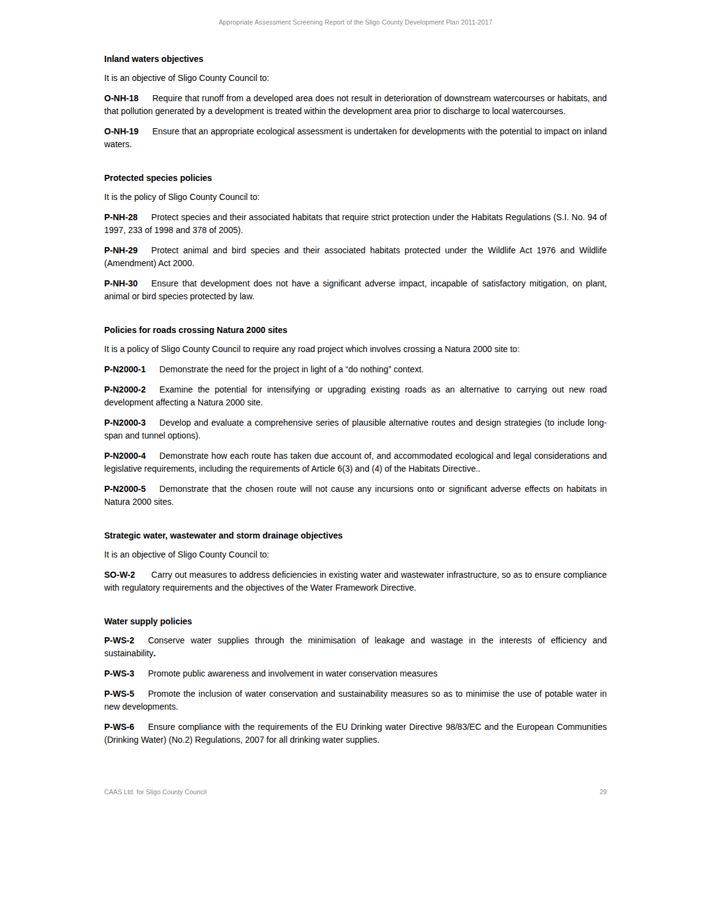Appropriate Assessment Screening Report of the Sligo County Development Plan 2011-2017
Inland waters objectives
It is an objective of Sligo County Council to:
O-NH-18 Require that runoff from a developed area does not result in deterioration of downstream watercourses or habitats, and that pollution generated by a development is treated within the development area prior to discharge to local watercourses.
O-NH-19 Ensure that an appropriate ecological assessment is undertaken for developments with the potential to impact on inland waters.
Protected species policies
It is the policy of Sligo County Council to:
P-NH-28 Protect species and their associated habitats that require strict protection under the Habitats Regulations (S.I. No. 94 of 1997, 233 of 1998 and 378 of 2005).
P-NH-29 Protect animal and bird species and their associated habitats protected under the Wildlife Act 1976 and Wildlife (Amendment) Act 2000.
P-NH-30 Ensure that development does not have a significant adverse impact, incapable of satisfactory mitigation, on plant, animal or bird species protected by law.
Policies for roads crossing Natura 2000 sites
It is a policy of Sligo County Council to require any road project which involves crossing a Natura 2000 site to:
P-N2000-1 Demonstrate the need for the project in light of a “do nothing” context.
P-N2000-2 Examine the potential for intensifying or upgrading existing roads as an alternative to carrying out new road development affecting a Natura 2000 site.
P-N2000-3 Develop and evaluate a comprehensive series of plausible alternative routes and design strategies (to include long-span and tunnel options).
P-N2000-4 Demonstrate how each route has taken due account of, and accommodated ecological and legal considerations and legislative requirements, including the requirements of Article 6(3) and (4) of the Habitats Directive..
P-N2000-5 Demonstrate that the chosen route will not cause any incursions onto or significant adverse effects on habitats in Natura 2000 sites.
Strategic water, wastewater and storm drainage objectives
It is an objective of Sligo County Council to:
SO-W-2 Carry out measures to address deficiencies in existing water and wastewater infrastructure, so as to ensure compliance with regulatory requirements and the objectives of the Water Framework Directive.
Water supply policies
P-WS-2 Conserve water supplies through the minimisation of leakage and wastage in the interests of efficiency and sustainability.
P-WS-3 Promote public awareness and involvement in water conservation measures
P-WS-5 Promote the inclusion of water conservation and sustainability measures so as to minimise the use of potable water in new developments.
P-WS-6 Ensure compliance with the requirements of the EU Drinking water Directive 98/83/EC and the European Communities (Drinking Water) (No.2) Regulations, 2007 for all drinking water supplies.
CAAS Ltd. for Sligo County Council
29